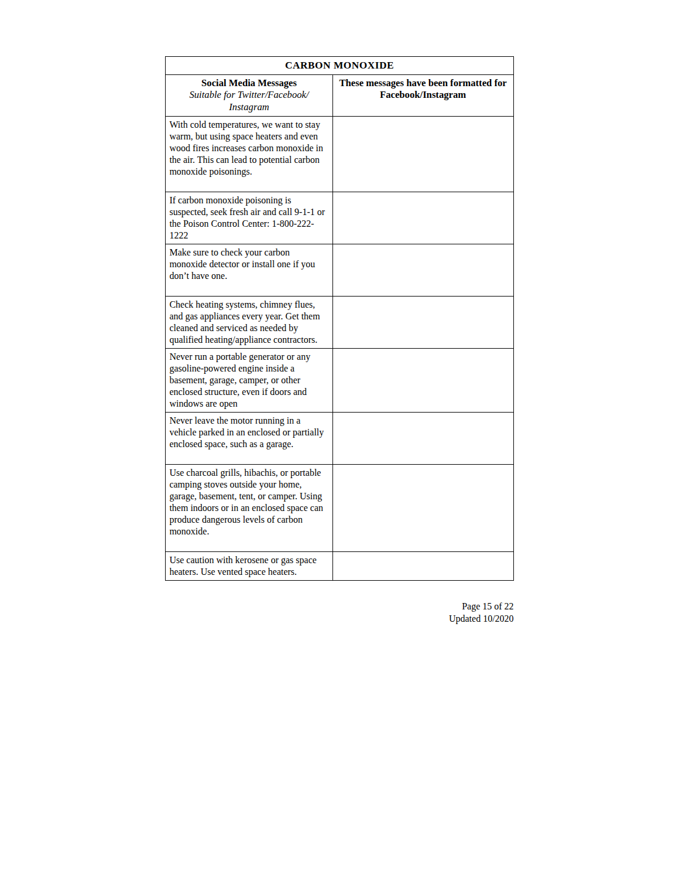| CARBON MONOXIDE |
| --- |
| Social Media Messages Suitable for Twitter/Facebook/ Instagram | These messages have been formatted for Facebook/Instagram |
| With cold temperatures, we want to stay warm, but using space heaters and even wood fires increases carbon monoxide in the air. This can lead to potential carbon monoxide poisonings. | |
| If carbon monoxide poisoning is suspected, seek fresh air and call 9-1-1 or the Poison Control Center: 1-800-222-1222 | |
| Make sure to check your carbon monoxide detector or install one if you don’t have one. | |
| Check heating systems, chimney flues, and gas appliances every year. Get them cleaned and serviced as needed by qualified heating/appliance contractors. | |
| Never run a portable generator or any gasoline-powered engine inside a basement, garage, camper, or other enclosed structure, even if doors and windows are open | |
| Never leave the motor running in a vehicle parked in an enclosed or partially enclosed space, such as a garage. | |
| Use charcoal grills, hibachis, or portable camping stoves outside your home, garage, basement, tent, or camper. Using them indoors or in an enclosed space can produce dangerous levels of carbon monoxide. | |
| Use caution with kerosene or gas space heaters. Use vented space heaters. | |
Page 15 of 22
Updated 10/2020